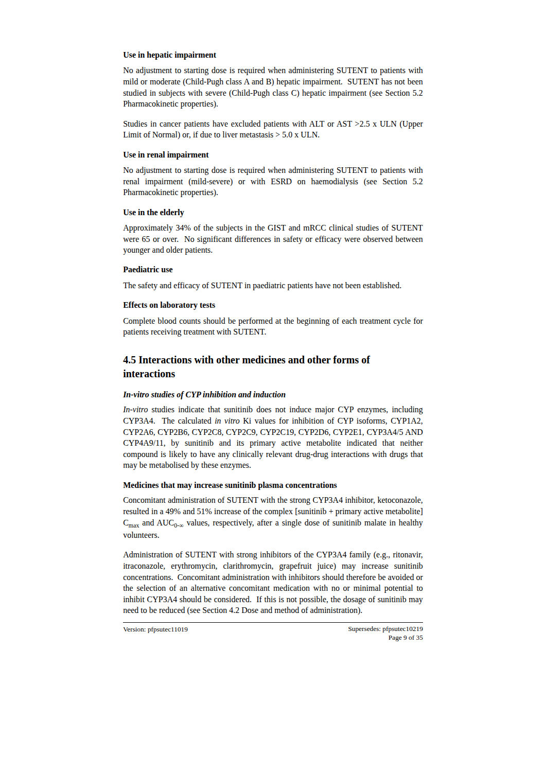Use in hepatic impairment
No adjustment to starting dose is required when administering SUTENT to patients with mild or moderate (Child-Pugh class A and B) hepatic impairment. SUTENT has not been studied in subjects with severe (Child-Pugh class C) hepatic impairment (see Section 5.2 Pharmacokinetic properties).
Studies in cancer patients have excluded patients with ALT or AST >2.5 x ULN (Upper Limit of Normal) or, if due to liver metastasis > 5.0 x ULN.
Use in renal impairment
No adjustment to starting dose is required when administering SUTENT to patients with renal impairment (mild-severe) or with ESRD on haemodialysis (see Section 5.2 Pharmacokinetic properties).
Use in the elderly
Approximately 34% of the subjects in the GIST and mRCC clinical studies of SUTENT were 65 or over. No significant differences in safety or efficacy were observed between younger and older patients.
Paediatric use
The safety and efficacy of SUTENT in paediatric patients have not been established.
Effects on laboratory tests
Complete blood counts should be performed at the beginning of each treatment cycle for patients receiving treatment with SUTENT.
4.5 Interactions with other medicines and other forms of interactions
In-vitro studies of CYP inhibition and induction
In-vitro studies indicate that sunitinib does not induce major CYP enzymes, including CYP3A4. The calculated in vitro Ki values for inhibition of CYP isoforms, CYP1A2, CYP2A6, CYP2B6, CYP2C8, CYP2C9, CYP2C19, CYP2D6, CYP2E1, CYP3A4/5 AND CYP4A9/11, by sunitinib and its primary active metabolite indicated that neither compound is likely to have any clinically relevant drug-drug interactions with drugs that may be metabolised by these enzymes.
Medicines that may increase sunitinib plasma concentrations
Concomitant administration of SUTENT with the strong CYP3A4 inhibitor, ketoconazole, resulted in a 49% and 51% increase of the complex [sunitinib + primary active metabolite] Cmax and AUC0-∞ values, respectively, after a single dose of sunitinib malate in healthy volunteers.
Administration of SUTENT with strong inhibitors of the CYP3A4 family (e.g., ritonavir, itraconazole, erythromycin, clarithromycin, grapefruit juice) may increase sunitinib concentrations. Concomitant administration with inhibitors should therefore be avoided or the selection of an alternative concomitant medication with no or minimal potential to inhibit CYP3A4 should be considered. If this is not possible, the dosage of sunitinib may need to be reduced (see Section 4.2 Dose and method of administration).
Version: pfpsutec11019
Supersedes: pfpsutec10219
Page 9 of 35